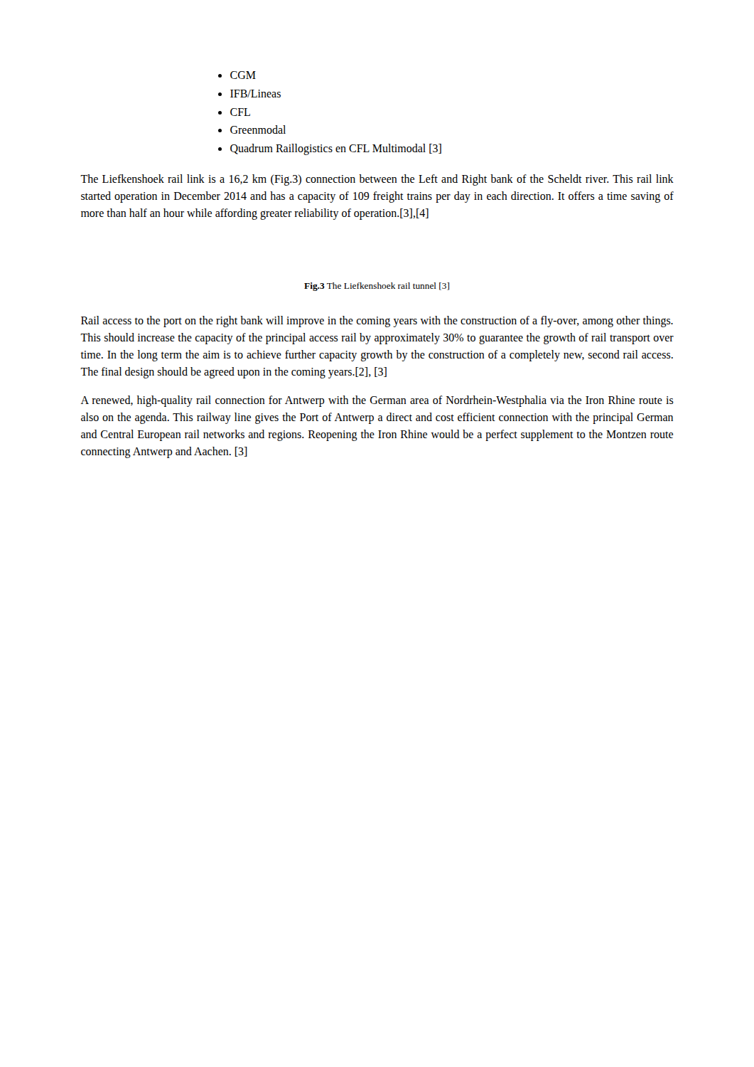CGM
IFB/Lineas
CFL
Greenmodal
Quadrum Raillogistics en CFL Multimodal [3]
The Liefkenshoek rail link is a 16,2 km (Fig.3) connection between the Left and Right bank of the Scheldt river. This rail link started operation in December 2014 and has a capacity of 109 freight trains per day in each direction. It offers a time saving of more than half an hour while affording greater reliability of operation.[3],[4]
Fig.3 The Liefkenshoek rail tunnel [3]
Rail access to the port on the right bank will improve in the coming years with the construction of a fly-over, among other things. This should increase the capacity of the principal access rail by approximately 30% to guarantee the growth of rail transport over time. In the long term the aim is to achieve further capacity growth by the construction of a completely new, second rail access. The final design should be agreed upon in the coming years.[2], [3]
A renewed, high-quality rail connection for Antwerp with the German area of Nordrhein-Westphalia via the Iron Rhine route is also on the agenda. This railway line gives the Port of Antwerp a direct and cost efficient connection with the principal German and Central European rail networks and regions. Reopening the Iron Rhine would be a perfect supplement to the Montzen route connecting Antwerp and Aachen. [3]